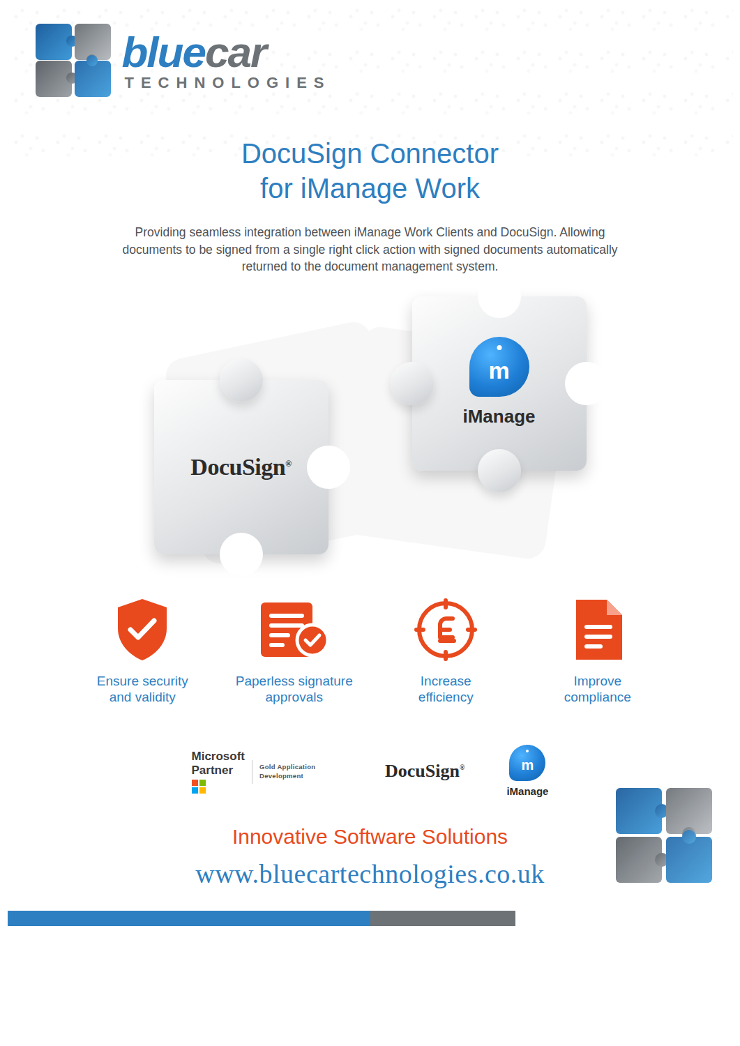blue car
TECHNOLOGIES
DocuSign Connector
for iManage Work
Providing seamless integration between iManage Work Clients and DocuSign. Allowing documents to be signed from a single right click action with signed documents automatically returned to the document management system.
DocuSign®
m
iManage
Ensure security
and validity
Paperless signature
approvals
Increase
efficiency
Improve
compliance
Microsoft Partner
Gold Application Development
DocuSign®
m
iManage
Innovative Software Solutions
www.bluecartechnologies.co.uk